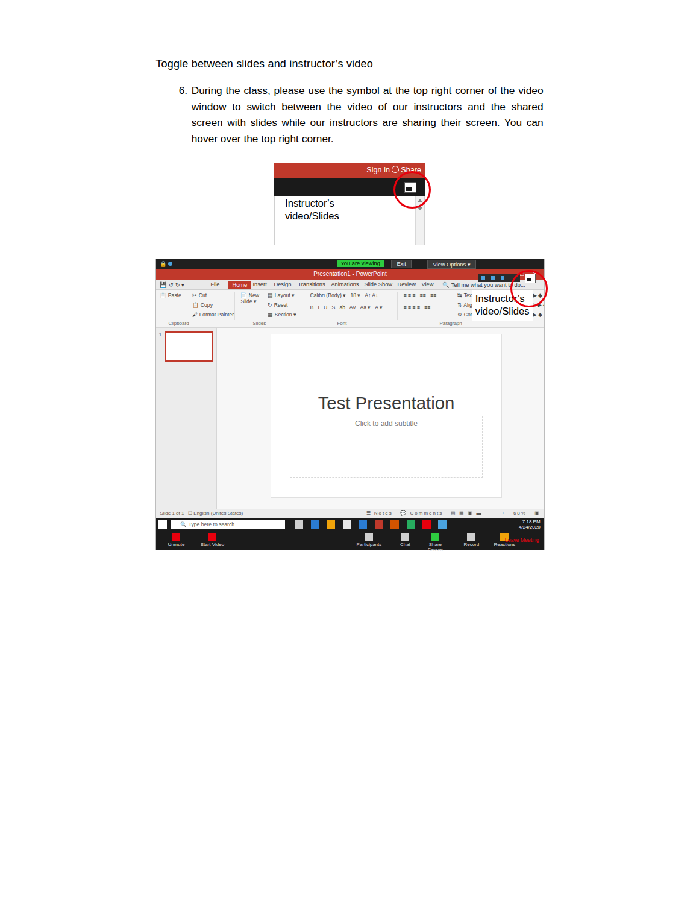Toggle between slides and instructor’s video
During the class, please use the symbol at the top right corner of the video window to switch between the video of our instructors and the shared screen with slides while our instructors are sharing their screen. You can hover over the top right corner.
Sign in Share
Instructor’s
video/Slides
🔒 You are viewing Exit View Options ▾
Presentation1 - PowerPoint − □ ×
💾 ↺ ↻ ▾ File Home Insert Design Transitions Animations Slide Show Review View 🔍 Tell me what you want to do...
📋 Paste ✂ Cut 📋 Copy 🖌 Format Painter Clipboard 📄 New
Slide ▾ ▤ Layout ▾ ↻ Reset ▦ Section ▾ Slides Calibri (Body) ▾ 18 ▾ A↑ A↓ B I U S ab AV Aa ▾ A ▾ Font ≡ ≡ ≡ ≡≡ ≡≡ ≡ ≡ ≡ ≡ ≡≡ ↹ Text Direction ▾ ⇅ Align Text ▾ ↻ Convert to SmartArt ▾ Paragraph □ ○ △ ▶ ◆ ★ A □ ○ △ ▶ ◆ △ ○ □ ▶ ◆ ▦ Arrange ▣ Quick
Styles ▾ ◇ Shape Fill ▾ ◇ Shape Outline ▾ ◇ Shape Effects ▾ Drawing
1
Test Presentation
Click to add subtitle
Slide 1 of 1 ☐ English (United States) ☰ Notes 💬 Comments ▤ ▦ ▣ ▬ − + 68% ▣
🔍 Type here to search
7:18 PM
4/24/2020
Unmute
Start Video
Participants
Chat
Share Screen
Record
Reactions
Leave Meeting
Instructor’s
video/Slides